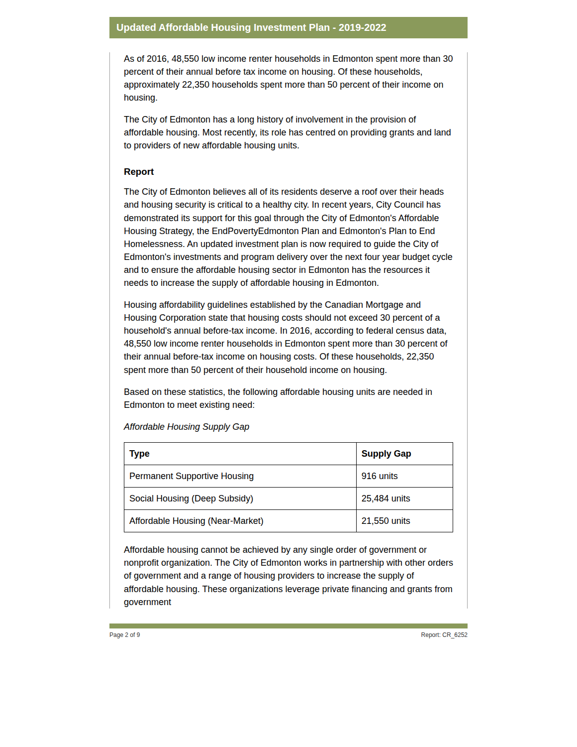Updated Affordable Housing Investment Plan - 2019-2022
As of 2016, 48,550 low income renter households in Edmonton spent more than 30 percent of their annual before tax income on housing. Of these households, approximately 22,350 households spent more than 50 percent of their income on housing.
The City of Edmonton has a long history of involvement in the provision of affordable housing. Most recently, its role has centred on providing grants and land to providers of new affordable housing units.
Report
The City of Edmonton believes all of its residents deserve a roof over their heads and housing security is critical to a healthy city. In recent years, City Council has demonstrated its support for this goal through the City of Edmonton's Affordable Housing Strategy, the EndPovertyEdmonton Plan and Edmonton's Plan to End Homelessness. An updated investment plan is now required to guide the City of Edmonton's investments and program delivery over the next four year budget cycle and to ensure the affordable housing sector in Edmonton has the resources it needs to increase the supply of affordable housing in Edmonton.
Housing affordability guidelines established by the Canadian Mortgage and Housing Corporation state that housing costs should not exceed 30 percent of a household's annual before-tax income. In 2016, according to federal census data, 48,550 low income renter households in Edmonton spent more than 30 percent of their annual before-tax income on housing costs. Of these households, 22,350 spent more than 50 percent of their household income on housing.
Based on these statistics, the following affordable housing units are needed in Edmonton to meet existing need:
Affordable Housing Supply Gap
| Type | Supply Gap |
| --- | --- |
| Permanent Supportive Housing | 916 units |
| Social Housing (Deep Subsidy) | 25,484 units |
| Affordable Housing (Near-Market) | 21,550 units |
Affordable housing cannot be achieved by any single order of government or nonprofit organization. The City of Edmonton works in partnership with other orders of government and a range of housing providers to increase the supply of affordable housing. These organizations leverage private financing and grants from government
Page 2 of 9 Report: CR_6252